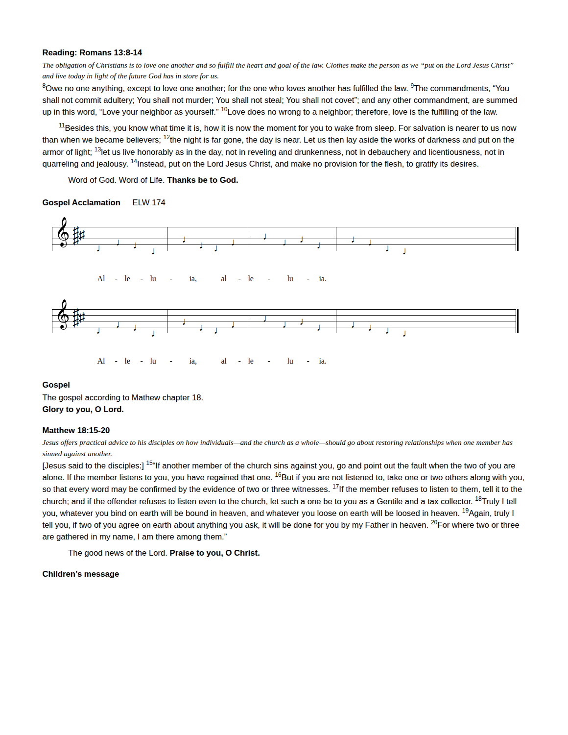Reading: Romans 13:8-14
The obligation of Christians is to love one another and so fulfill the heart and goal of the law. Clothes make the person as we “put on the Lord Jesus Christ” and live today in light of the future God has in store for us.
8 Owe no one anything, except to love one another; for the one who loves another has fulfilled the law. 9 The commandments, “You shall not commit adultery; You shall not murder; You shall not steal; You shall not covet”; and any other commandment, are summed up in this word, “Love your neighbor as yourself.” 10 Love does no wrong to a neighbor; therefore, love is the fulfilling of the law.
11 Besides this, you know what time it is, how it is now the moment for you to wake from sleep. For salvation is nearer to us now than when we became believers; 12the night is far gone, the day is near. Let us then lay aside the works of darkness and put on the armor of light; 13let us live honorably as in the day, not in reveling and drunkenness, not in debauchery and licentiousness, not in quarreling and jealousy. 14 Instead, put on the Lord Jesus Christ, and make no provision for the flesh, to gratify its desires.
Word of God. Word of Life. Thanks be to God.
Gospel Acclamation ELW 174
𝄞
♯
♯
♯
♩
♩
♩
♩
♩
♩
♩
♩
♩
♩
♩
♩
♩
♩
♩
♩
Al - le - lu - ia, al - le - lu - ia.
𝄞
♯
♯
♯
♩
♩
♩
♩
♩
♩
♩
♩
♩
♩
♩
♩
♩
♩
♩
♩
Al - le - lu - ia, al - le - lu - ia.
Gospel
The gospel according to Mathew chapter 18.
Glory to you, O Lord.
Matthew 18:15-20
Jesus offers practical advice to his disciples on how individuals—and the church as a whole—should go about restoring relationships when one member has sinned against another.
[Jesus said to the disciples:] 15“If another member of the church sins against you, go and point out the fault when the two of you are alone. If the member listens to you, you have regained that one. 16 But if you are not listened to, take one or two others along with you, so that every word may be confirmed by the evidence of two or three witnesses. 17 If the member refuses to listen to them, tell it to the church; and if the offender refuses to listen even to the church, let such a one be to you as a Gentile and a tax collector. 18 Truly I tell you, whatever you bind on earth will be bound in heaven, and whatever you loose on earth will be loosed in heaven. 19 Again, truly I tell you, if two of you agree on earth about anything you ask, it will be done for you by my Father in heaven. 20 For where two or three are gathered in my name, I am there among them.”
The good news of the Lord. Praise to you, O Christ.
Children’s message